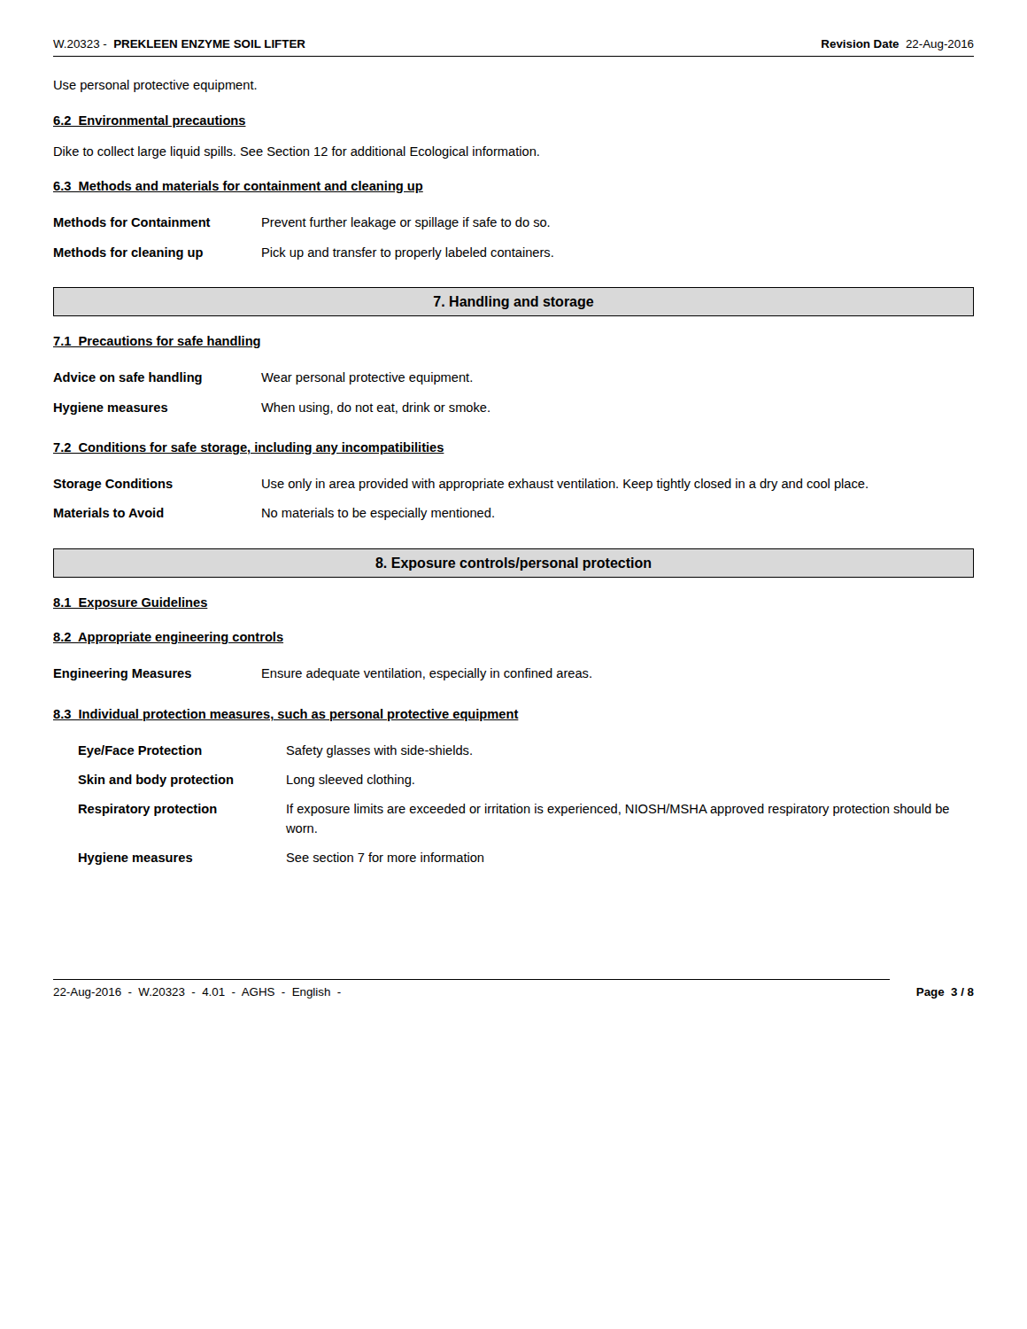W.20323 - PREKLEEN ENZYME SOIL LIFTER
Revision Date 22-Aug-2016
Use personal protective equipment.
6.2 Environmental precautions
Dike to collect large liquid spills. See Section 12 for additional Ecological information.
6.3 Methods and materials for containment and cleaning up
| Methods for Containment | Prevent further leakage or spillage if safe to do so. |
| Methods for cleaning up | Pick up and transfer to properly labeled containers. |
7. Handling and storage
7.1 Precautions for safe handling
| Advice on safe handling | Wear personal protective equipment. |
| Hygiene measures | When using, do not eat, drink or smoke. |
7.2 Conditions for safe storage, including any incompatibilities
| Storage Conditions | Use only in area provided with appropriate exhaust ventilation. Keep tightly closed in a dry and cool place. |
| Materials to Avoid | No materials to be especially mentioned. |
8. Exposure controls/personal protection
8.1 Exposure Guidelines
8.2 Appropriate engineering controls
| Engineering Measures | Ensure adequate ventilation, especially in confined areas. |
8.3 Individual protection measures, such as personal protective equipment
| Eye/Face Protection | Safety glasses with side-shields. |
| Skin and body protection | Long sleeved clothing. |
| Respiratory protection | If exposure limits are exceeded or irritation is experienced, NIOSH/MSHA approved respiratory protection should be worn. |
| Hygiene measures | See section 7 for more information |
22-Aug-2016 - W.20323 - 4.01 - AGHS - English -
Page 3 / 8